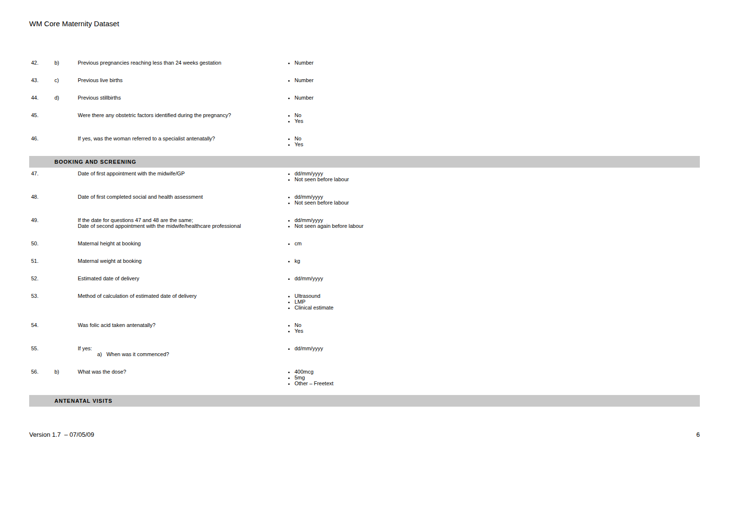WM Core Maternity Dataset
| 42. | b) | Previous pregnancies reaching less than 24 weeks gestation | Number |
| 43. | c) | Previous live births | Number |
| 44. | d) | Previous stillbirths | Number |
| 45. | | Were there any obstetric factors identified during the pregnancy? | No Yes |
| 46. | | If yes, was the woman referred to a specialist antenatally? | No Yes |
| | BOOKING AND SCREENING | |
| 47. | | Date of first appointment with the midwife/GP | dd/mm/yyyy Not seen before labour |
| 48. | | Date of first completed social and health assessment | dd/mm/yyyy Not seen before labour |
| 49. | | If the date for questions 47 and 48 are the same; Date of second appointment with the midwife/healthcare professional | dd/mm/yyyy Not seen again before labour |
| 50. | | Maternal height at booking | cm |
| 51. | | Maternal weight at booking | kg |
| 52. | | Estimated date of delivery | dd/mm/yyyy |
| 53. | | Method of calculation of estimated date of delivery | Ultrasound LMP Clinical estimate |
| 54. | | Was folic acid taken antenatally? | No Yes |
| 55. | | If yes: a) When was it commenced? | dd/mm/yyyy |
| 56. | b) | What was the dose? | 400mcg 5mg Other – Freetext |
| | ANTENATAL VISITS | |
Version 1.7 – 07/05/09 6